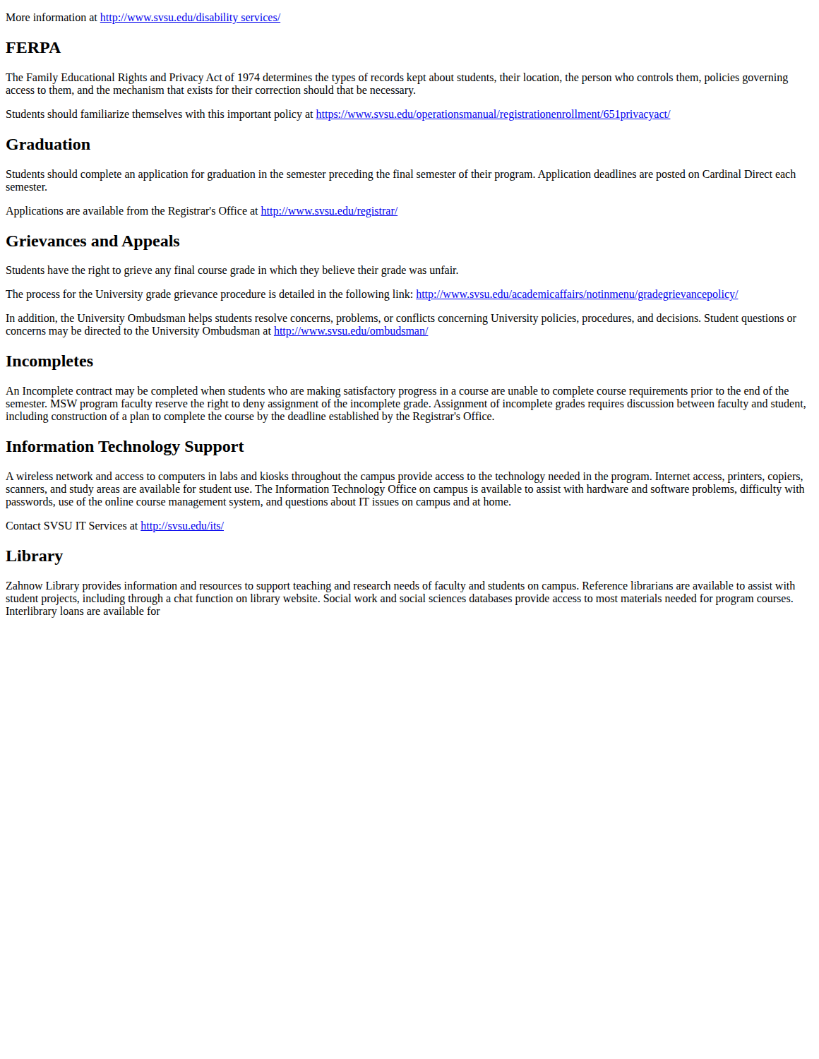More information at http://www.svsu.edu/disability services/
FERPA
The Family Educational Rights and Privacy Act of 1974 determines the types of records kept about students, their location, the person who controls them, policies governing access to them, and the mechanism that exists for their correction should that be necessary.
Students should familiarize themselves with this important policy at https://www.svsu.edu/operationsmanual/registrationenrollment/651privacyact/
Graduation
Students should complete an application for graduation in the semester preceding the final semester of their program. Application deadlines are posted on Cardinal Direct each semester.
Applications are available from the Registrar's Office at http://www.svsu.edu/registrar/
Grievances and Appeals
Students have the right to grieve any final course grade in which they believe their grade was unfair.
The process for the University grade grievance procedure is detailed in the following link: http://www.svsu.edu/academicaffairs/notinmenu/gradegrievancepolicy/
In addition, the University Ombudsman helps students resolve concerns, problems, or conflicts concerning University policies, procedures, and decisions. Student questions or concerns may be directed to the University Ombudsman at http://www.svsu.edu/ombudsman/
Incompletes
An Incomplete contract may be completed when students who are making satisfactory progress in a course are unable to complete course requirements prior to the end of the semester. MSW program faculty reserve the right to deny assignment of the incomplete grade. Assignment of incomplete grades requires discussion between faculty and student, including construction of a plan to complete the course by the deadline established by the Registrar's Office.
Information Technology Support
A wireless network and access to computers in labs and kiosks throughout the campus provide access to the technology needed in the program. Internet access, printers, copiers, scanners, and study areas are available for student use. The Information Technology Office on campus is available to assist with hardware and software problems, difficulty with passwords, use of the online course management system, and questions about IT issues on campus and at home.
Contact SVSU IT Services at http://svsu.edu/its/
Library
Zahnow Library provides information and resources to support teaching and research needs of faculty and students on campus. Reference librarians are available to assist with student projects, including through a chat function on library website. Social work and social sciences databases provide access to most materials needed for program courses. Interlibrary loans are available for